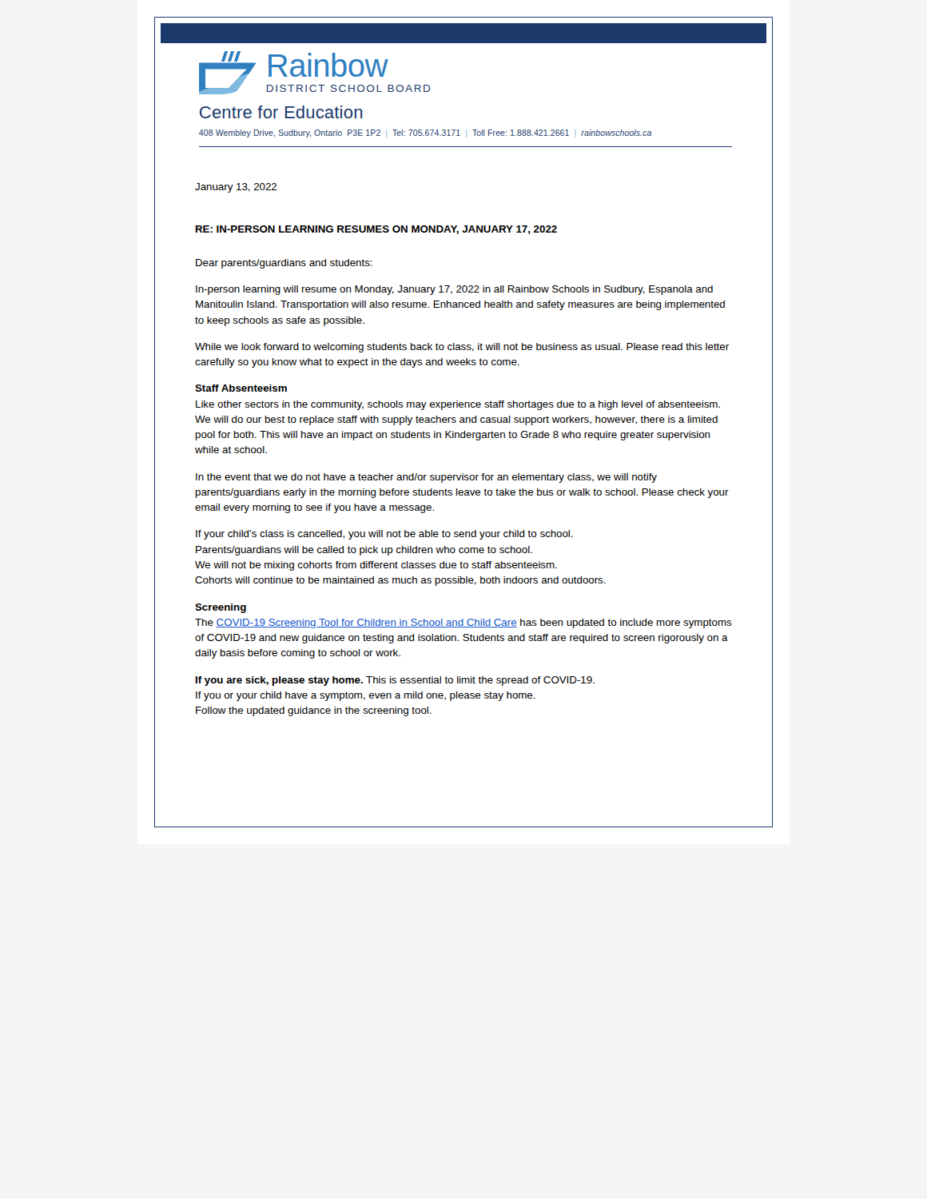Rainbow DISTRICT SCHOOL BOARD
Centre for Education
408 Wembley Drive, Sudbury, Ontario P3E 1P2 | Tel: 705.674.3171 | Toll Free: 1.888.421.2661 | rainbowschools.ca
January 13, 2022
RE: IN-PERSON LEARNING RESUMES ON MONDAY, JANUARY 17, 2022
Dear parents/guardians and students:
In-person learning will resume on Monday, January 17, 2022 in all Rainbow Schools in Sudbury, Espanola and Manitoulin Island. Transportation will also resume. Enhanced health and safety measures are being implemented to keep schools as safe as possible.
While we look forward to welcoming students back to class, it will not be business as usual. Please read this letter carefully so you know what to expect in the days and weeks to come.
Staff Absenteeism
Like other sectors in the community, schools may experience staff shortages due to a high level of absenteeism. We will do our best to replace staff with supply teachers and casual support workers, however, there is a limited pool for both. This will have an impact on students in Kindergarten to Grade 8 who require greater supervision while at school.
In the event that we do not have a teacher and/or supervisor for an elementary class, we will notify parents/guardians early in the morning before students leave to take the bus or walk to school. Please check your email every morning to see if you have a message.
If your child’s class is cancelled, you will not be able to send your child to school.
Parents/guardians will be called to pick up children who come to school.
We will not be mixing cohorts from different classes due to staff absenteeism.
Cohorts will continue to be maintained as much as possible, both indoors and outdoors.
Screening
The COVID-19 Screening Tool for Children in School and Child Care has been updated to include more symptoms of COVID-19 and new guidance on testing and isolation. Students and staff are required to screen rigorously on a daily basis before coming to school or work.
If you are sick, please stay home. This is essential to limit the spread of COVID-19.
If you or your child have a symptom, even a mild one, please stay home.
Follow the updated guidance in the screening tool.